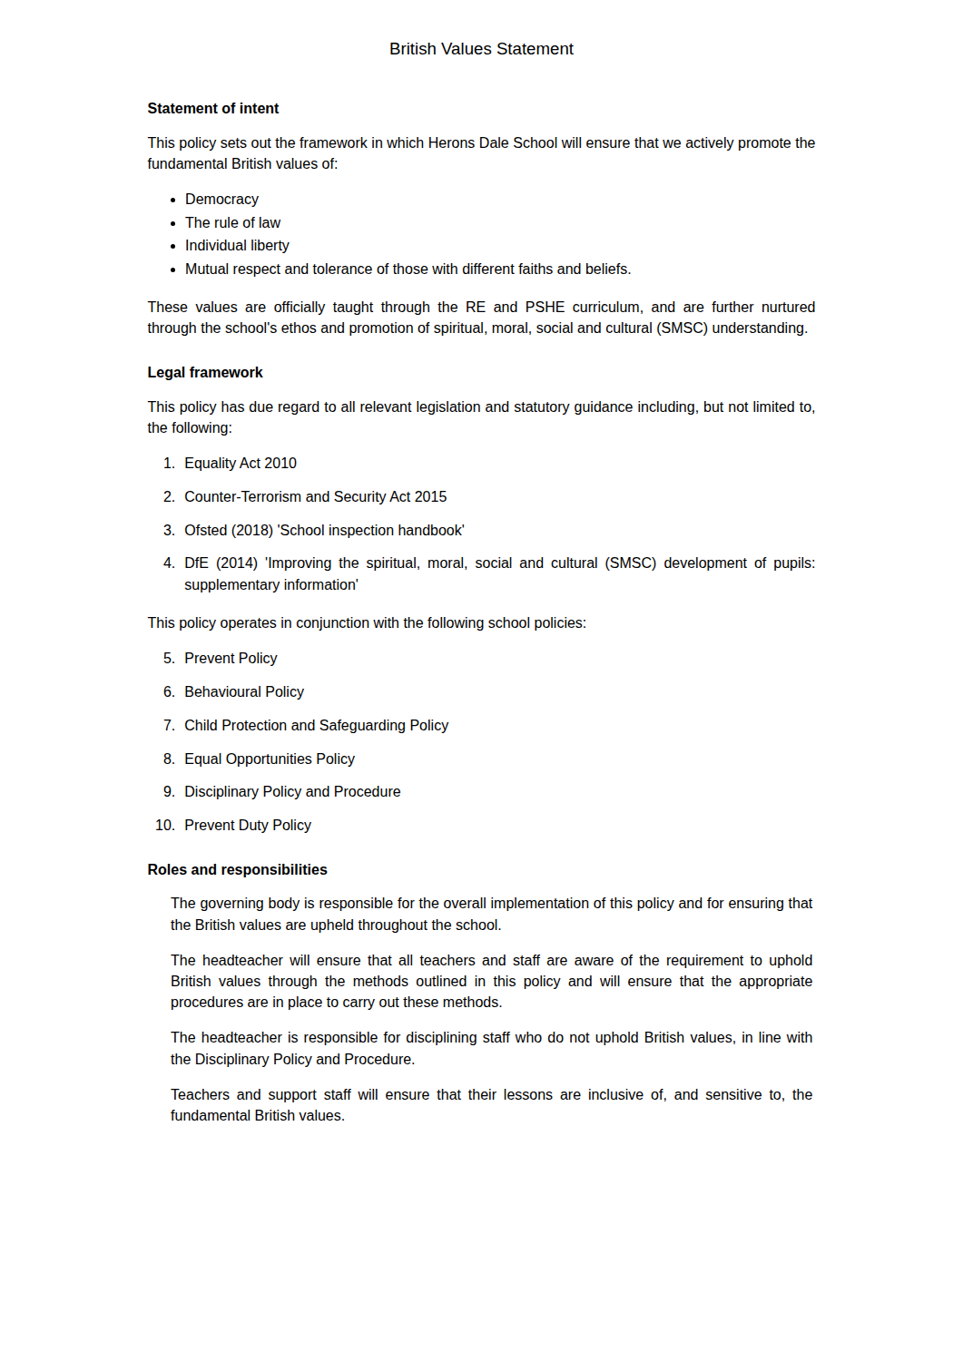British Values Statement
Statement of intent
This policy sets out the framework in which Herons Dale School will ensure that we actively promote the fundamental British values of:
Democracy
The rule of law
Individual liberty
Mutual respect and tolerance of those with different faiths and beliefs.
These values are officially taught through the RE and PSHE curriculum, and are further nurtured through the school's ethos and promotion of spiritual, moral, social and cultural (SMSC) understanding.
Legal framework
This policy has due regard to all relevant legislation and statutory guidance including, but not limited to, the following:
Equality Act 2010
Counter-Terrorism and Security Act 2015
Ofsted (2018) 'School inspection handbook'
DfE (2014) 'Improving the spiritual, moral, social and cultural (SMSC) development of pupils: supplementary information'
This policy operates in conjunction with the following school policies:
Prevent Policy
Behavioural Policy
Child Protection and Safeguarding Policy
Equal Opportunities Policy
Disciplinary Policy and Procedure
Prevent Duty Policy
Roles and responsibilities
The governing body is responsible for the overall implementation of this policy and for ensuring that the British values are upheld throughout the school.
The headteacher will ensure that all teachers and staff are aware of the requirement to uphold British values through the methods outlined in this policy and will ensure that the appropriate procedures are in place to carry out these methods.
The headteacher is responsible for disciplining staff who do not uphold British values, in line with the Disciplinary Policy and Procedure.
Teachers and support staff will ensure that their lessons are inclusive of, and sensitive to, the fundamental British values.